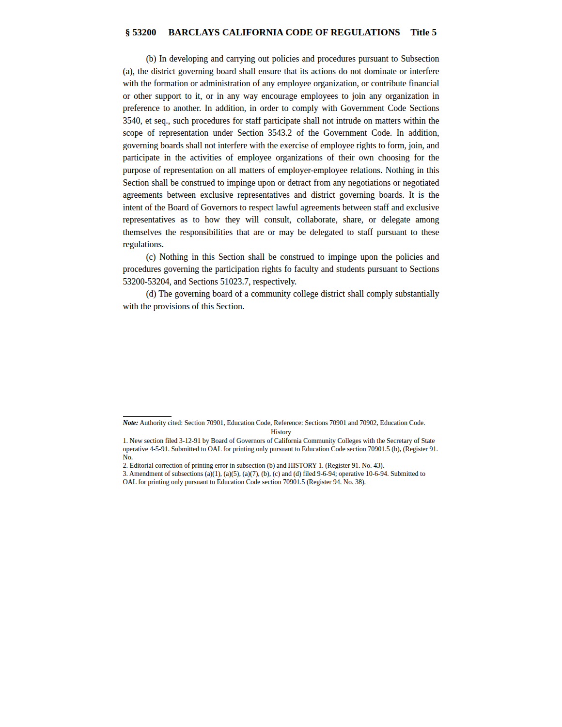§ 53200 BARCLAYS CALIFORNIA CODE OF REGULATIONS Title 5
(b) In developing and carrying out policies and procedures pursuant to Subsection (a), the district governing board shall ensure that its actions do not dominate or interfere with the formation or administration of any employee organization, or contribute financial or other support to it, or in any way encourage employees to join any organization in preference to another. In addition, in order to comply with Government Code Sections 3540, et seq., such procedures for staff participate shall not intrude on matters within the scope of representation under Section 3543.2 of the Government Code. In addition, governing boards shall not interfere with the exercise of employee rights to form, join, and participate in the activities of employee organizations of their own choosing for the purpose of representation on all matters of employer-employee relations. Nothing in this Section shall be construed to impinge upon or detract from any negotiations or negotiated agreements between exclusive representatives and district governing boards. It is the intent of the Board of Governors to respect lawful agreements between staff and exclusive representatives as to how they will consult, collaborate, share, or delegate among themselves the responsibilities that are or may be delegated to staff pursuant to these regulations.
(c) Nothing in this Section shall be construed to impinge upon the policies and procedures governing the participation rights fo faculty and students pursuant to Sections 53200-53204, and Sections 51023.7, respectively.
(d) The governing board of a community college district shall comply substantially with the provisions of this Section.
Note: Authority cited: Section 70901, Education Code, Reference: Sections 70901 and 70902, Education Code.
History
1. New section filed 3-12-91 by Board of Governors of California Community Colleges with the Secretary of State operative 4-5-91. Submitted to OAL for printing only pursuant to Education Code section 70901.5 (b), (Register 91. No.
2. Editorial correction of printing error in subsection (b) and HISTORY 1. (Register 91. No. 43).
3. Amendment of subsections (a)(1), (a)(5), (a)(7), (b), (c) and (d) filed 9-6-94; operative 10-6-94. Submitted to OAL for printing only pursuant to Education Code section 70901.5 (Register 94. No. 38).